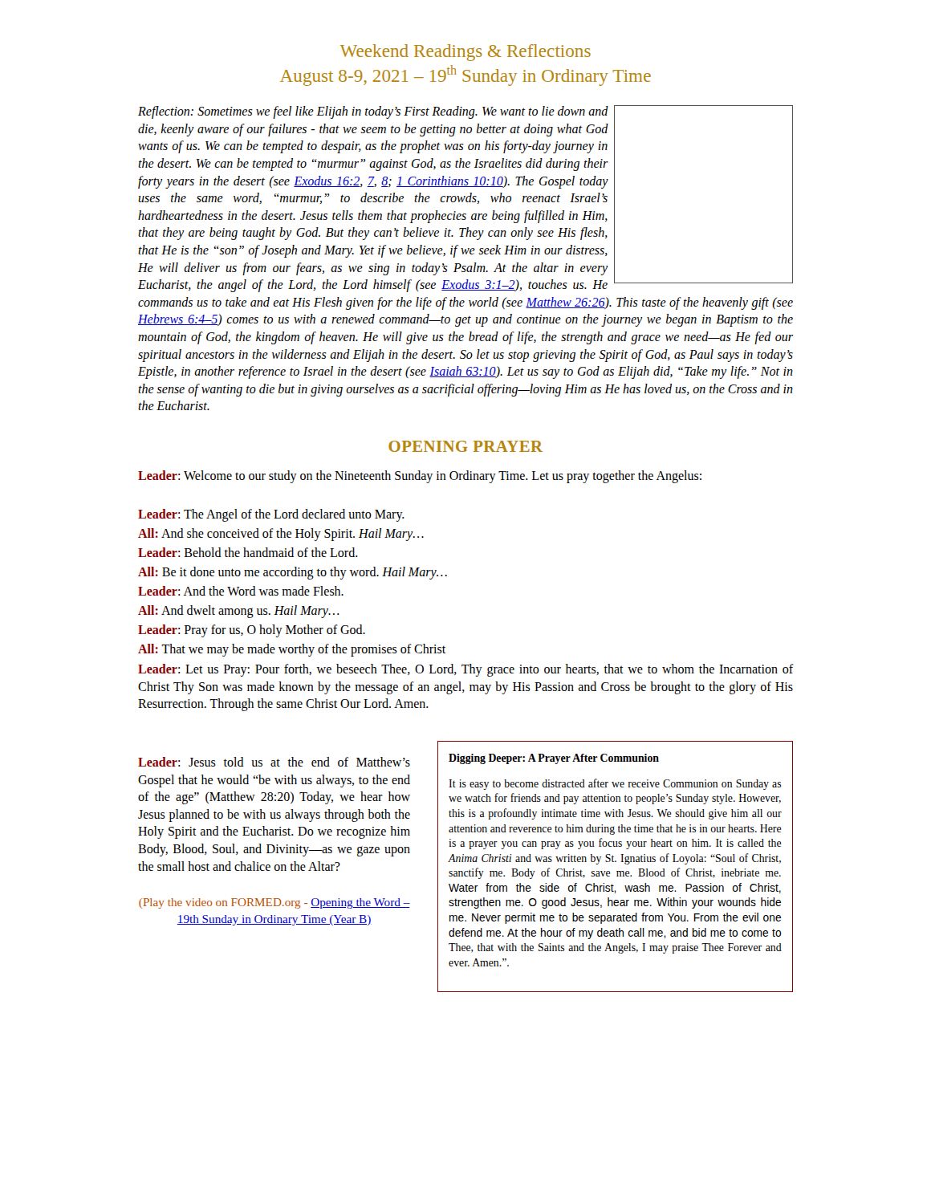Weekend Readings & Reflections August 8-9, 2021 – 19th Sunday in Ordinary Time
Reflection: Sometimes we feel like Elijah in today’s First Reading. We want to lie down and die, keenly aware of our failures - that we seem to be getting no better at doing what God wants of us. We can be tempted to despair, as the prophet was on his forty-day journey in the desert. We can be tempted to “murmur” against God, as the Israelites did during their forty years in the desert (see Exodus 16:2, 7, 8; 1 Corinthians 10:10). The Gospel today uses the same word, “murmur,” to describe the crowds, who reenact Israel’s hardheartedness in the desert. Jesus tells them that prophecies are being fulfilled in Him, that they are being taught by God. But they can’t believe it. They can only see His flesh, that He is the “son” of Joseph and Mary. Yet if we believe, if we seek Him in our distress, He will deliver us from our fears, as we sing in today’s Psalm. At the altar in every Eucharist, the angel of the Lord, the Lord himself (see Exodus 3:1–2), touches us. He commands us to take and eat His Flesh given for the life of the world (see Matthew 26:26). This taste of the heavenly gift (see Hebrews 6:4–5) comes to us with a renewed command—to get up and continue on the journey we began in Baptism to the mountain of God, the kingdom of heaven. He will give us the bread of life, the strength and grace we need—as He fed our spiritual ancestors in the wilderness and Elijah in the desert. So let us stop grieving the Spirit of God, as Paul says in today’s Epistle, in another reference to Israel in the desert (see Isaiah 63:10). Let us say to God as Elijah did, “Take my life.” Not in the sense of wanting to die but in giving ourselves as a sacrificial offering—loving Him as He has loved us, on the Cross and in the Eucharist.
OPENING PRAYER
Leader: Welcome to our study on the Nineteenth Sunday in Ordinary Time. Let us pray together the Angelus:
Leader: The Angel of the Lord declared unto Mary.
All: And she conceived of the Holy Spirit. Hail Mary…
Leader: Behold the handmaid of the Lord.
All: Be it done unto me according to thy word. Hail Mary…
Leader: And the Word was made Flesh.
All: And dwelt among us. Hail Mary…
Leader: Pray for us, O holy Mother of God.
All: That we may be made worthy of the promises of Christ
Leader: Let us Pray: Pour forth, we beseech Thee, O Lord, Thy grace into our hearts, that we to whom the Incarnation of Christ Thy Son was made known by the message of an angel, may by His Passion and Cross be brought to the glory of His Resurrection. Through the same Christ Our Lord. Amen.
Leader: Jesus told us at the end of Matthew’s Gospel that he would “be with us always, to the end of the age” (Matthew 28:20) Today, we hear how Jesus planned to be with us always through both the Holy Spirit and the Eucharist. Do we recognize him Body, Blood, Soul, and Divinity—as we gaze upon the small host and chalice on the Altar?
(Play the video on FORMED.org - Opening the Word – 19th Sunday in Ordinary Time (Year B)
Digging Deeper: A Prayer After Communion
It is easy to become distracted after we receive Communion on Sunday as we watch for friends and pay attention to people’s Sunday style. However, this is a profoundly intimate time with Jesus. We should give him all our attention and reverence to him during the time that he is in our hearts. Here is a prayer you can pray as you focus your heart on him. It is called the Anima Christi and was written by St. Ignatius of Loyola: “Soul of Christ, sanctify me. Body of Christ, save me. Blood of Christ, inebriate me. Water from the side of Christ, wash me. Passion of Christ, strengthen me. O good Jesus, hear me. Within your wounds hide me. Never permit me to be separated from You. From the evil one defend me. At the hour of my death call me, and bid me to come to Thee, that with the Saints and the Angels, I may praise Thee Forever and ever. Amen.”.